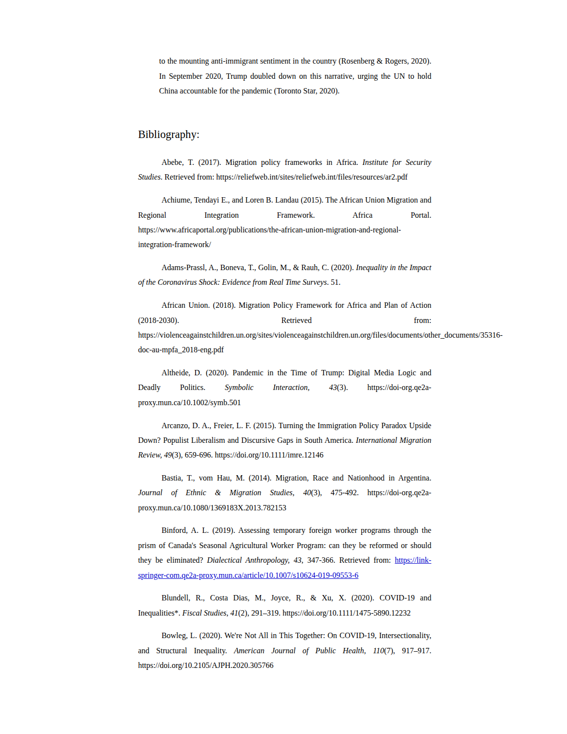to the mounting anti-immigrant sentiment in the country (Rosenberg & Rogers, 2020). In September 2020, Trump doubled down on this narrative, urging the UN to hold China accountable for the pandemic (Toronto Star, 2020).
Bibliography:
Abebe, T. (2017). Migration policy frameworks in Africa. Institute for Security Studies. Retrieved from: https://reliefweb.int/sites/reliefweb.int/files/resources/ar2.pdf
Achiume, Tendayi E., and Loren B. Landau (2015). The African Union Migration and Regional Integration Framework. Africa Portal. https://www.africaportal.org/publications/the-african-union-migration-and-regional-integration-framework/
Adams-Prassl, A., Boneva, T., Golin, M., & Rauh, C. (2020). Inequality in the Impact of the Coronavirus Shock: Evidence from Real Time Surveys. 51.
African Union. (2018). Migration Policy Framework for Africa and Plan of Action (2018-2030). Retrieved from: https://violenceagainstchildren.un.org/sites/violenceagainstchildren.un.org/files/documents/other_documents/35316-doc-au-mpfa_2018-eng.pdf
Altheide, D. (2020). Pandemic in the Time of Trump: Digital Media Logic and Deadly Politics. Symbolic Interaction, 43(3). https://doi-org.qe2a-proxy.mun.ca/10.1002/symb.501
Arcanzo, D. A., Freier, L. F. (2015). Turning the Immigration Policy Paradox Upside Down? Populist Liberalism and Discursive Gaps in South America. International Migration Review, 49(3), 659-696. https://doi.org/10.1111/imre.12146
Bastia, T., vom Hau, M. (2014). Migration, Race and Nationhood in Argentina. Journal of Ethnic & Migration Studies, 40(3), 475-492. https://doi-org.qe2a-proxy.mun.ca/10.1080/1369183X.2013.782153
Binford, A. L. (2019). Assessing temporary foreign worker programs through the prism of Canada's Seasonal Agricultural Worker Program: can they be reformed or should they be eliminated? Dialectical Anthropology, 43, 347-366. Retrieved from: https://link-springer-com.qe2a-proxy.mun.ca/article/10.1007/s10624-019-09553-6
Blundell, R., Costa Dias, M., Joyce, R., & Xu, X. (2020). COVID-19 and Inequalities*. Fiscal Studies, 41(2), 291–319. https://doi.org/10.1111/1475-5890.12232
Bowleg, L. (2020). We're Not All in This Together: On COVID-19, Intersectionality, and Structural Inequality. American Journal of Public Health, 110(7), 917–917. https://doi.org/10.2105/AJPH.2020.305766